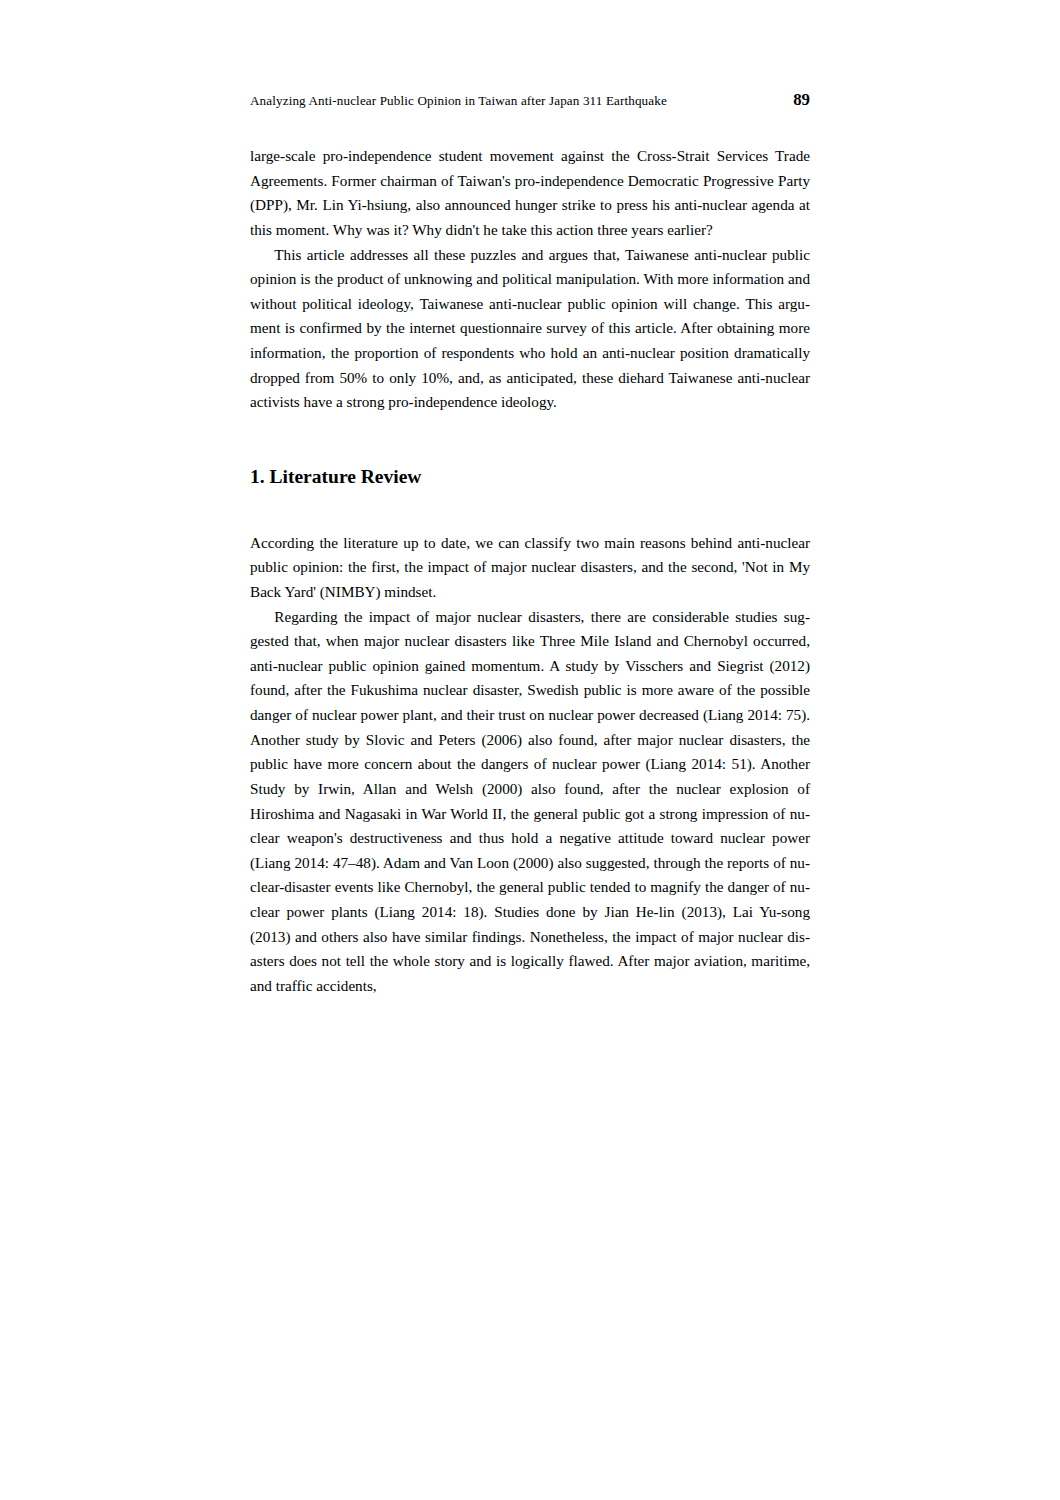Analyzing Anti-nuclear Public Opinion in Taiwan after Japan 311 Earthquake 89
large-scale pro-independence student movement against the Cross-Strait Services Trade Agreements. Former chairman of Taiwan's pro-independence Democratic Progressive Party (DPP), Mr. Lin Yi-hsiung, also announced hunger strike to press his anti-nuclear agenda at this moment. Why was it? Why didn't he take this action three years earlier?
This article addresses all these puzzles and argues that, Taiwanese anti-nuclear public opinion is the product of unknowing and political manipulation. With more information and without political ideology, Taiwanese anti-nuclear public opinion will change. This argument is confirmed by the internet questionnaire survey of this article. After obtaining more information, the proportion of respondents who hold an anti-nuclear position dramatically dropped from 50% to only 10%, and, as anticipated, these diehard Taiwanese anti-nuclear activists have a strong pro-independence ideology.
1. Literature Review
According the literature up to date, we can classify two main reasons behind anti-nuclear public opinion: the first, the impact of major nuclear disasters, and the second, 'Not in My Back Yard' (NIMBY) mindset.
Regarding the impact of major nuclear disasters, there are considerable studies suggested that, when major nuclear disasters like Three Mile Island and Chernobyl occurred, anti-nuclear public opinion gained momentum. A study by Visschers and Siegrist (2012) found, after the Fukushima nuclear disaster, Swedish public is more aware of the possible danger of nuclear power plant, and their trust on nuclear power decreased (Liang 2014: 75). Another study by Slovic and Peters (2006) also found, after major nuclear disasters, the public have more concern about the dangers of nuclear power (Liang 2014: 51). Another Study by Irwin, Allan and Welsh (2000) also found, after the nuclear explosion of Hiroshima and Nagasaki in War World II, the general public got a strong impression of nuclear weapon's destructiveness and thus hold a negative attitude toward nuclear power (Liang 2014: 47–48). Adam and Van Loon (2000) also suggested, through the reports of nuclear-disaster events like Chernobyl, the general public tended to magnify the danger of nuclear power plants (Liang 2014: 18). Studies done by Jian He-lin (2013), Lai Yu-song (2013) and others also have similar findings. Nonetheless, the impact of major nuclear disasters does not tell the whole story and is logically flawed. After major aviation, maritime, and traffic accidents,